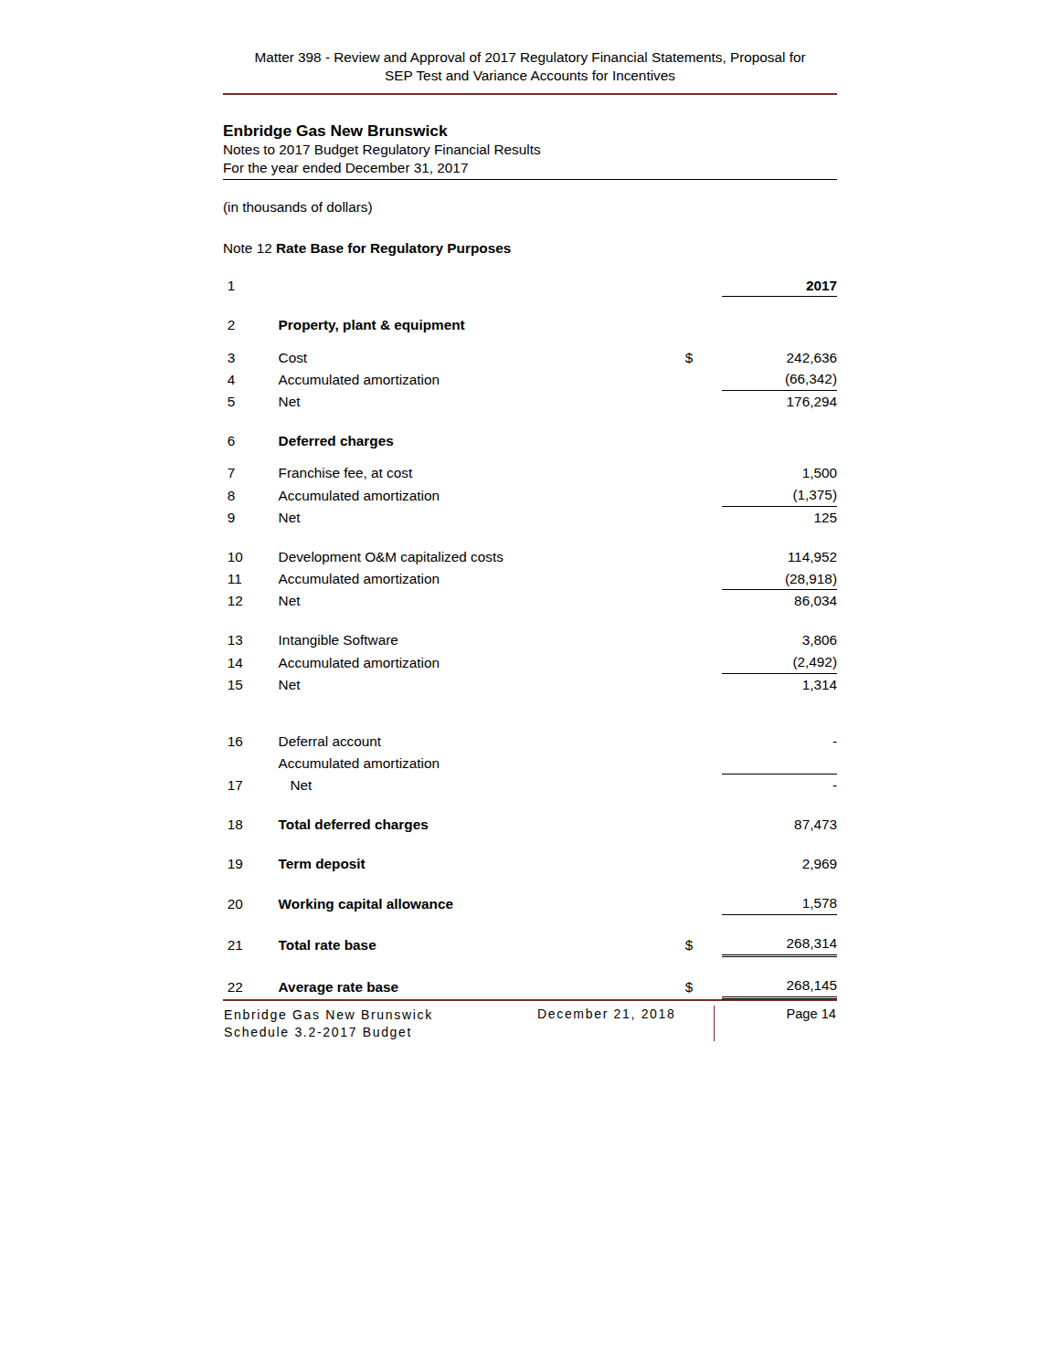Matter 398 - Review and Approval of 2017 Regulatory Financial Statements, Proposal for SEP Test and Variance Accounts for Incentives
Enbridge Gas New Brunswick
Notes to 2017 Budget Regulatory Financial Results
For the year ended December 31, 2017
(in thousands of dollars)
Note 12 Rate Base for Regulatory Purposes
| 1 | | | 2017 |
| 2 | Property, plant & equipment | | |
| 3 | Cost | $ | 242,636 |
| 4 | Accumulated amortization | | (66,342) |
| 5 | Net | | 176,294 |
| 6 | Deferred charges | | |
| 7 | Franchise fee, at cost | | 1,500 |
| 8 | Accumulated amortization | | (1,375) |
| 9 | Net | | 125 |
| 10 | Development O&M capitalized costs | | 114,952 |
| 11 | Accumulated amortization | | (28,918) |
| 12 | Net | | 86,034 |
| 13 | Intangible Software | | 3,806 |
| 14 | Accumulated amortization | | (2,492) |
| 15 | Net | | 1,314 |
| 16 | Deferral account | | - |
| | Accumulated amortization | | |
| 17 | Net | | - |
| 18 | Total deferred charges | | 87,473 |
| 19 | Term deposit | | 2,969 |
| 20 | Working capital allowance | | 1,578 |
| 21 | Total rate base | $ | 268,314 |
| 22 | Average rate base | $ | 268,145 |
| Enbridge Gas New Brunswick Schedule 3.2-2017 Budget | December 21, 2018 | Page 14 |